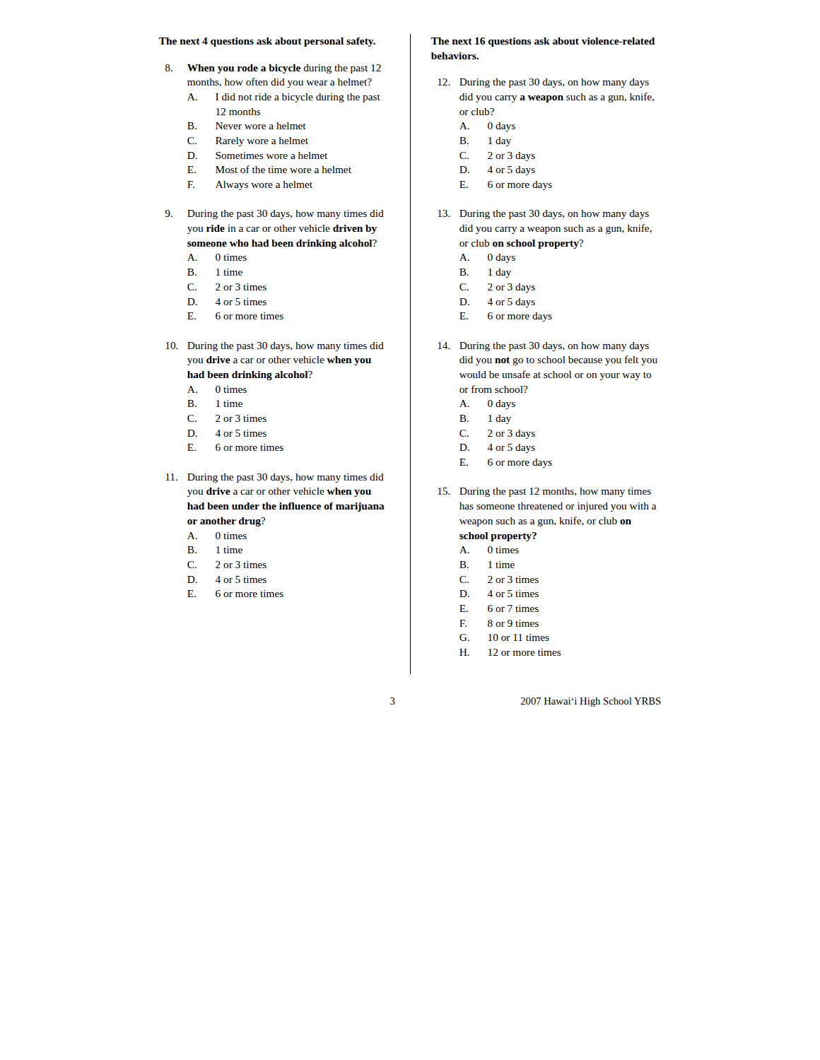The next 4 questions ask about personal safety.
8. When you rode a bicycle during the past 12 months, how often did you wear a helmet?
A. I did not ride a bicycle during the past 12 months
B. Never wore a helmet
C. Rarely wore a helmet
D. Sometimes wore a helmet
E. Most of the time wore a helmet
F. Always wore a helmet
9. During the past 30 days, how many times did you ride in a car or other vehicle driven by someone who had been drinking alcohol?
A. 0 times
B. 1 time
C. 2 or 3 times
D. 4 or 5 times
E. 6 or more times
10. During the past 30 days, how many times did you drive a car or other vehicle when you had been drinking alcohol?
A. 0 times
B. 1 time
C. 2 or 3 times
D. 4 or 5 times
E. 6 or more times
11. During the past 30 days, how many times did you drive a car or other vehicle when you had been under the influence of marijuana or another drug?
A. 0 times
B. 1 time
C. 2 or 3 times
D. 4 or 5 times
E. 6 or more times
The next 16 questions ask about violence-related behaviors.
12. During the past 30 days, on how many days did you carry a weapon such as a gun, knife, or club?
A. 0 days
B. 1 day
C. 2 or 3 days
D. 4 or 5 days
E. 6 or more days
13. During the past 30 days, on how many days did you carry a weapon such as a gun, knife, or club on school property?
A. 0 days
B. 1 day
C. 2 or 3 days
D. 4 or 5 days
E. 6 or more days
14. During the past 30 days, on how many days did you not go to school because you felt you would be unsafe at school or on your way to or from school?
A. 0 days
B. 1 day
C. 2 or 3 days
D. 4 or 5 days
E. 6 or more days
15. During the past 12 months, how many times has someone threatened or injured you with a weapon such as a gun, knife, or club on school property?
A. 0 times
B. 1 time
C. 2 or 3 times
D. 4 or 5 times
E. 6 or 7 times
F. 8 or 9 times
G. 10 or 11 times
H. 12 or more times
3 2007 Hawaiʻi High School YRBS